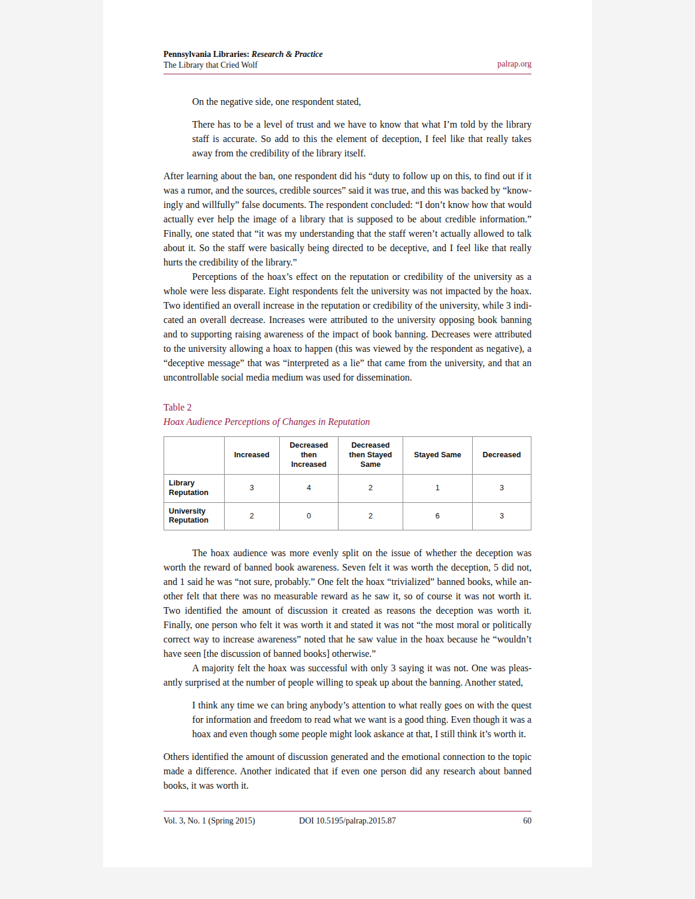Pennsylvania Libraries: Research & Practice
The Library that Cried Wolf
palrap.org
On the negative side, one respondent stated,
There has to be a level of trust and we have to know that what I’m told by the library staff is accurate. So add to this the element of deception, I feel like that really takes away from the credibility of the library itself.
After learning about the ban, one respondent did his “duty to follow up on this, to find out if it was a rumor, and the sources, credible sources” said it was true, and this was backed by “knowingly and willfully” false documents. The respondent concluded: “I don’t know how that would actually ever help the image of a library that is supposed to be about credible information.” Finally, one stated that “it was my understanding that the staff weren’t actually allowed to talk about it. So the staff were basically being directed to be deceptive, and I feel like that really hurts the credibility of the library.”
Perceptions of the hoax’s effect on the reputation or credibility of the university as a whole were less disparate. Eight respondents felt the university was not impacted by the hoax. Two identified an overall increase in the reputation or credibility of the university, while 3 indicated an overall decrease. Increases were attributed to the university opposing book banning and to supporting raising awareness of the impact of book banning. Decreases were attributed to the university allowing a hoax to happen (this was viewed by the respondent as negative), a “deceptive message” that was “interpreted as a lie” that came from the university, and that an uncontrollable social media medium was used for dissemination.
Table 2 Hoax Audience Perceptions of Changes in Reputation
| | Increased | Decreased then Increased | Decreased then Stayed Same | Stayed Same | Decreased |
| --- | --- | --- | --- | --- | --- |
| Library Reputation | 3 | 4 | 2 | 1 | 3 |
| University Reputation | 2 | 0 | 2 | 6 | 3 |
The hoax audience was more evenly split on the issue of whether the deception was worth the reward of banned book awareness. Seven felt it was worth the deception, 5 did not, and 1 said he was “not sure, probably.” One felt the hoax “trivialized” banned books, while another felt that there was no measurable reward as he saw it, so of course it was not worth it. Two identified the amount of discussion it created as reasons the deception was worth it. Finally, one person who felt it was worth it and stated it was not “the most moral or politically correct way to increase awareness” noted that he saw value in the hoax because he “wouldn’t have seen [the discussion of banned books] otherwise.”
A majority felt the hoax was successful with only 3 saying it was not. One was pleasantly surprised at the number of people willing to speak up about the banning. Another stated,
I think any time we can bring anybody’s attention to what really goes on with the quest for information and freedom to read what we want is a good thing. Even though it was a hoax and even though some people might look askance at that, I still think it’s worth it.
Others identified the amount of discussion generated and the emotional connection to the topic made a difference. Another indicated that if even one person did any research about banned books, it was worth it.
Vol. 3, No. 1 (Spring 2015) DOI 10.5195/palrap.2015.87 60